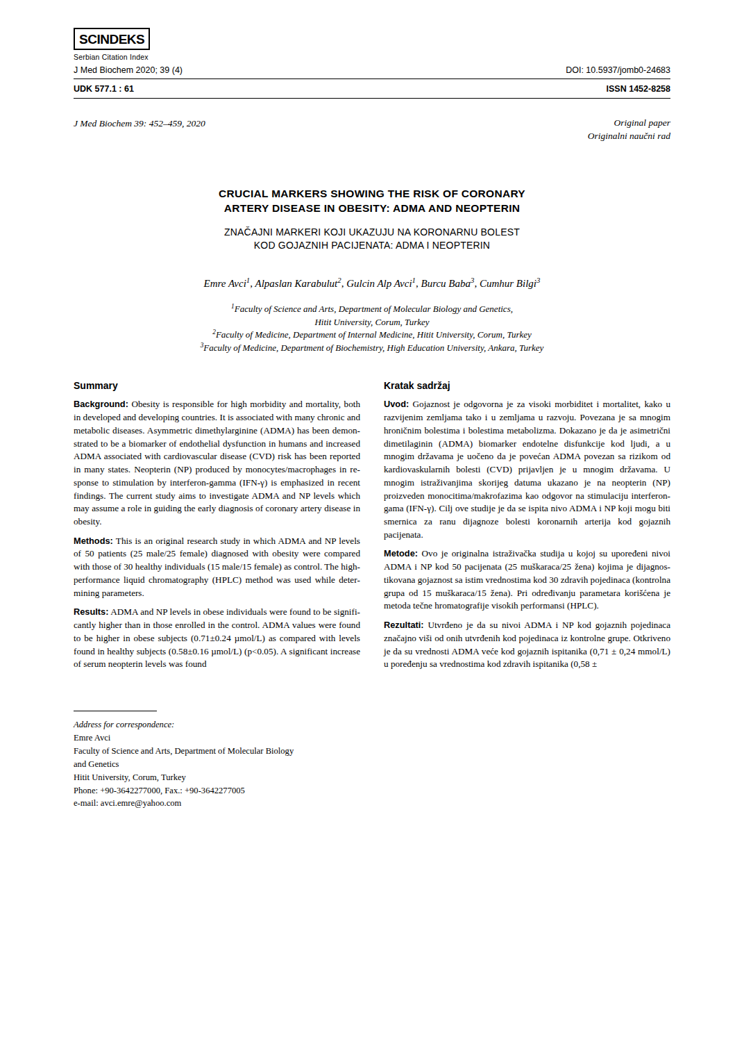SCINDEKS
Serbian Citation Index
J Med Biochem 2020; 39 (4) DOI: 10.5937/jomb0-24683
UDK 577.1 : 61 ISSN 1452-8258
J Med Biochem 39: 452–459, 2020
Original paper
Originalni naučni rad
Crucial Markers Showing the Risk of Coronary
Artery Disease in Obesity: ADMA and Neopterin
Značajni markeri koji ukazuju na koronarnu bolest
kod gojaznih pacijenata: ADMA i neopterin
Emre Avci1, Alpaslan Karabulut2, Gulcin Alp Avci1, Burcu Baba3, Cumhur Bilgi3
1Faculty of Science and Arts, Department of Molecular Biology and Genetics,
Hitit University, Corum, Turkey
2Faculty of Medicine, Department of Internal Medicine, Hitit University, Corum, Turkey
3Faculty of Medicine, Department of Biochemistry, High Education University, Ankara, Turkey
Summary
Background: Obesity is responsible for high morbidity and mortality, both in developed and developing countries. It is associated with many chronic and metabolic diseases. Asymmetric dimethylarginine (ADMA) has been demonstrated to be a biomarker of endothelial dysfunction in humans and increased ADMA associated with cardiovascular disease (CVD) risk has been reported in many states. Neopterin (NP) produced by monocytes/macrophages in response to stimulation by interferon-gamma (IFN-γ) is emphasized in recent findings. The current study aims to investigate ADMA and NP levels which may assume a role in guiding the early diagnosis of coronary artery disease in obesity.
Methods: This is an original research study in which ADMA and NP levels of 50 patients (25 male/25 female) diagnosed with obesity were compared with those of 30 healthy individuals (15 male/15 female) as control. The high-performance liquid chromatography (HPLC) method was used while determining parameters.
Results: ADMA and NP levels in obese individuals were found to be significantly higher than in those enrolled in the control. ADMA values were found to be higher in obese subjects (0.71±0.24 µmol/L) as compared with levels found in healthy subjects (0.58±0.16 µmol/L) (p<0.05). A significant increase of serum neopterin levels was found
Kratak sadržaj
Uvod: Gojaznost je odgovorna je za visoki morbiditet i mortalitet, kako u razvijenim zemljama tako i u zemljama u razvoju. Povezana je sa mnogim hroničnim bolestima i bolestima metabolizma. Dokazano je da je asimetrični dimetilaginin (ADMA) biomarker endotelne disfunkcije kod ljudi, a u mnogim državama je uočeno da je povećan ADMA povezan sa rizikom od kardiovaskularnih bolesti (CVD) prijavljen je u mnogim državama. U mnogim istraživanjima skorijeg datuma ukazano je na neopterin (NP) proizveden monocitima/makrofazima kao odgovor na stimulaciju interferon-gama (IFN-γ). Cilj ove studije je da se ispita nivo ADMA i NP koji mogu biti smernica za ranu dijagnoze bolesti koronarnih arterija kod gojaznih pacijenata.
Metode: Ovo je originalna istraživačka studija u kojoj su upoređeni nivoi ADMA i NP kod 50 pacijenata (25 muškaraca/25 žena) kojima je dijagnostikovana gojaznost sa istim vrednostima kod 30 zdravih pojedinaca (kontrolna grupa od 15 muškaraca/15 žena). Pri određivanju parametara korišćena je metoda tečne hromatografije visokih performansi (HPLC).
Rezultati: Utvrđeno je da su nivoi ADMA i NP kod gojaznih pojedinaca značajno viši od onih utvrđenih kod pojedinaca iz kontrolne grupe. Otkriveno je da su vrednosti ADMA veće kod gojaznih ispitanika (0,71 ± 0,24 mmol/L) u poređenju sa vrednostima kod zdravih ispitanika (0,58 ±
Address for correspondence:
Emre Avci
Faculty of Science and Arts, Department of Molecular Biology
and Genetics
Hitit University, Corum, Turkey
Phone: +90-3642277000, Fax.: +90-3642277005
e-mail: avci.emre@yahoo.com